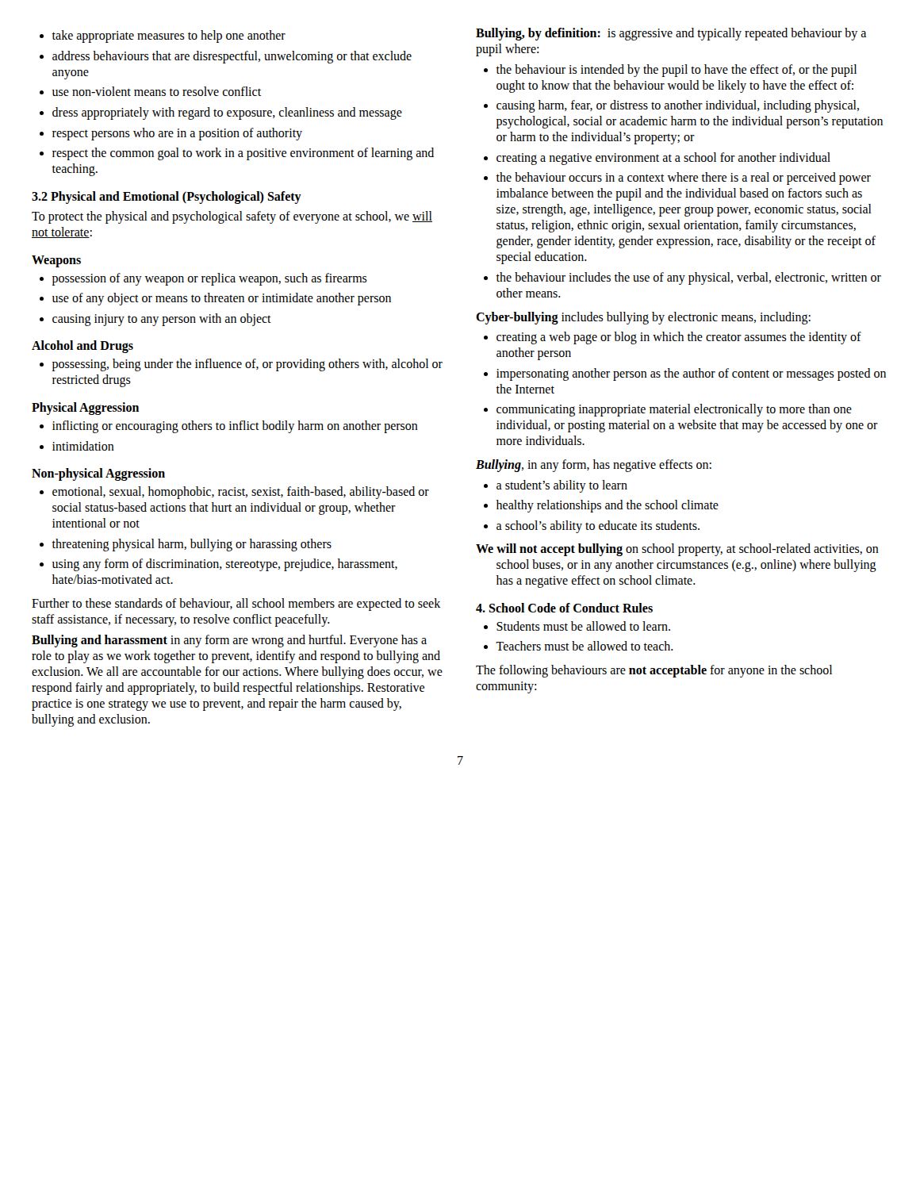take appropriate measures to help one another
address behaviours that are disrespectful, unwelcoming or that exclude anyone
use non-violent means to resolve conflict
dress appropriately with regard to exposure, cleanliness and message
respect persons who are in a position of authority
respect the common goal to work in a positive environment of learning and teaching.
3.2 Physical and Emotional (Psychological) Safety
To protect the physical and psychological safety of everyone at school, we will not tolerate:
Weapons
possession of any weapon or replica weapon, such as firearms
use of any object or means to threaten or intimidate another person
causing injury to any person with an object
Alcohol and Drugs
possessing, being under the influence of, or providing others with, alcohol or restricted drugs
Physical Aggression
inflicting or encouraging others to inflict bodily harm on another person
intimidation
Non-physical Aggression
emotional, sexual, homophobic, racist, sexist, faith-based, ability-based or social status-based actions that hurt an individual or group, whether intentional or not
threatening physical harm, bullying or harassing others
using any form of discrimination, stereotype, prejudice, harassment, hate/bias-motivated act.
Further to these standards of behaviour, all school members are expected to seek staff assistance, if necessary, to resolve conflict peacefully.
Bullying and harassment in any form are wrong and hurtful. Everyone has a role to play as we work together to prevent, identify and respond to bullying and exclusion. We all are accountable for our actions. Where bullying does occur, we respond fairly and appropriately, to build respectful relationships. Restorative practice is one strategy we use to prevent, and repair the harm caused by, bullying and exclusion.
Bullying, by definition: is aggressive and typically repeated behaviour by a pupil where:
the behaviour is intended by the pupil to have the effect of, or the pupil ought to know that the behaviour would be likely to have the effect of:
causing harm, fear, or distress to another individual, including physical, psychological, social or academic harm to the individual person’s reputation or harm to the individual’s property; or
creating a negative environment at a school for another individual
the behaviour occurs in a context where there is a real or perceived power imbalance between the pupil and the individual based on factors such as size, strength, age, intelligence, peer group power, economic status, social status, religion, ethnic origin, sexual orientation, family circumstances, gender, gender identity, gender expression, race, disability or the receipt of special education.
the behaviour includes the use of any physical, verbal, electronic, written or other means.
Cyber-bullying includes bullying by electronic means, including:
creating a web page or blog in which the creator assumes the identity of another person
impersonating another person as the author of content or messages posted on the Internet
communicating inappropriate material electronically to more than one individual, or posting material on a website that may be accessed by one or more individuals.
Bullying, in any form, has negative effects on:
a student’s ability to learn
healthy relationships and the school climate
a school’s ability to educate its students.
We will not accept bullying on school property, at school-related activities, on school buses, or in any another circumstances (e.g., online) where bullying has a negative effect on school climate.
4. School Code of Conduct Rules
Students must be allowed to learn.
Teachers must be allowed to teach.
The following behaviours are not acceptable for anyone in the school community:
7